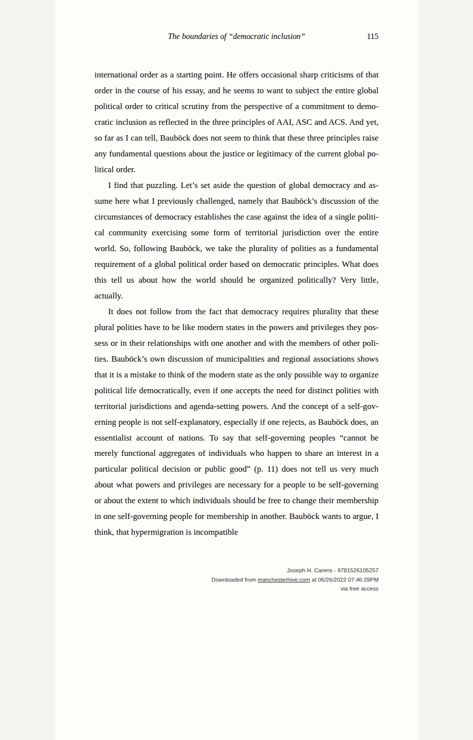The boundaries of “democratic inclusion” 115
international order as a starting point. He offers occasional sharp criticisms of that order in the course of his essay, and he seems to want to subject the entire global political order to critical scrutiny from the perspective of a commitment to democratic inclusion as reflected in the three principles of AAI, ASC and ACS. And yet, so far as I can tell, Bauböck does not seem to think that these three principles raise any fundamental questions about the justice or legitimacy of the current global political order.
I find that puzzling. Let’s set aside the question of global democracy and assume here what I previously challenged, namely that Bauböck’s discussion of the circumstances of democracy establishes the case against the idea of a single political community exercising some form of territorial jurisdiction over the entire world. So, following Bauböck, we take the plurality of polities as a fundamental requirement of a global political order based on democratic principles. What does this tell us about how the world should be organized politically? Very little, actually.
It does not follow from the fact that democracy requires plurality that these plural polities have to be like modern states in the powers and privileges they possess or in their relationships with one another and with the members of other polities. Bauböck’s own discussion of municipalities and regional associations shows that it is a mistake to think of the modern state as the only possible way to organize political life democratically, even if one accepts the need for distinct polities with territorial jurisdictions and agenda-setting powers. And the concept of a self-governing people is not self-explanatory, especially if one rejects, as Bauböck does, an essentialist account of nations. To say that self-governing peoples “cannot be merely functional aggregates of individuals who happen to share an interest in a particular political decision or public good” (p. 11) does not tell us very much about what powers and privileges are necessary for a people to be self-governing or about the extent to which individuals should be free to change their membership in one self-governing people for membership in another. Bauböck wants to argue, I think, that hypermigration is incompatible
Joseph H. Carens - 9781526105257
Downloaded from manchesterhive.com at 06/26/2022 07:46:29PM
via free access